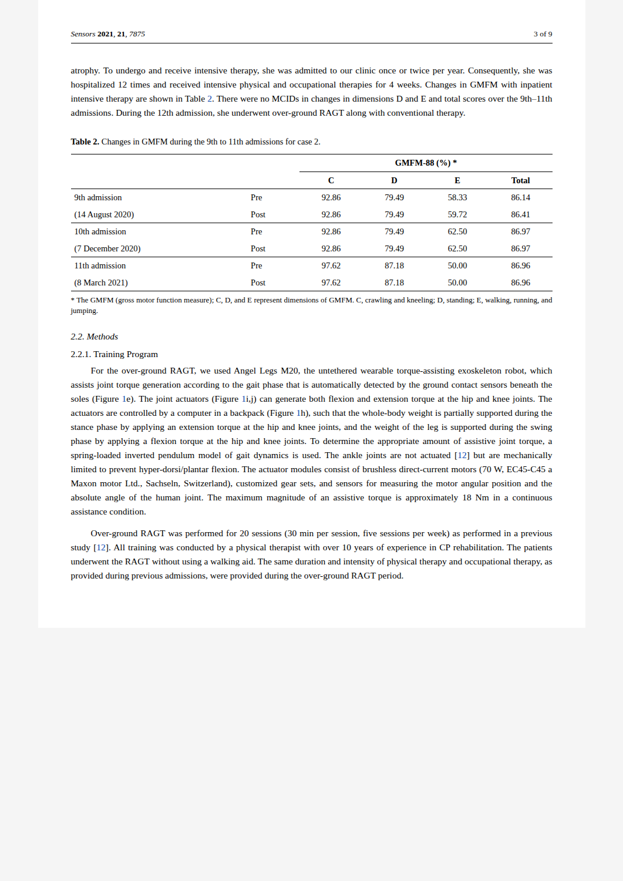Sensors 2021, 21, 7875 3 of 9
atrophy. To undergo and receive intensive therapy, she was admitted to our clinic once or twice per year. Consequently, she was hospitalized 12 times and received intensive physical and occupational therapies for 4 weeks. Changes in GMFM with inpatient intensive therapy are shown in Table 2. There were no MCIDs in changes in dimensions D and E and total scores over the 9th–11th admissions. During the 12th admission, she underwent over-ground RAGT along with conventional therapy.
Table 2. Changes in GMFM during the 9th to 11th admissions for case 2.
| | | GMFM-88 (%) * |
| --- | --- | --- |
| | | C | D | E | Total |
| 9th admission | Pre | 92.86 | 79.49 | 58.33 | 86.14 |
| (14 August 2020) | Post | 92.86 | 79.49 | 59.72 | 86.41 |
| 10th admission | Pre | 92.86 | 79.49 | 62.50 | 86.97 |
| (7 December 2020) | Post | 92.86 | 79.49 | 62.50 | 86.97 |
| 11th admission | Pre | 97.62 | 87.18 | 50.00 | 86.96 |
| (8 March 2021) | Post | 97.62 | 87.18 | 50.00 | 86.96 |
* The GMFM (gross motor function measure); C, D, and E represent dimensions of GMFM. C, crawling and kneeling; D, standing; E, walking, running, and jumping.
2.2. Methods
2.2.1. Training Program
For the over-ground RAGT, we used Angel Legs M20, the untethered wearable torque-assisting exoskeleton robot, which assists joint torque generation according to the gait phase that is automatically detected by the ground contact sensors beneath the soles (Figure 1e). The joint actuators (Figure 1i,j) can generate both flexion and extension torque at the hip and knee joints. The actuators are controlled by a computer in a backpack (Figure 1h), such that the whole-body weight is partially supported during the stance phase by applying an extension torque at the hip and knee joints, and the weight of the leg is supported during the swing phase by applying a flexion torque at the hip and knee joints. To determine the appropriate amount of assistive joint torque, a spring-loaded inverted pendulum model of gait dynamics is used. The ankle joints are not actuated [12] but are mechanically limited to prevent hyper-dorsi/plantar flexion. The actuator modules consist of brushless direct-current motors (70 W, EC45-C45 a Maxon motor Ltd., Sachseln, Switzerland), customized gear sets, and sensors for measuring the motor angular position and the absolute angle of the human joint. The maximum magnitude of an assistive torque is approximately 18 Nm in a continuous assistance condition.
Over-ground RAGT was performed for 20 sessions (30 min per session, five sessions per week) as performed in a previous study [12]. All training was conducted by a physical therapist with over 10 years of experience in CP rehabilitation. The patients underwent the RAGT without using a walking aid. The same duration and intensity of physical therapy and occupational therapy, as provided during previous admissions, were provided during the over-ground RAGT period.